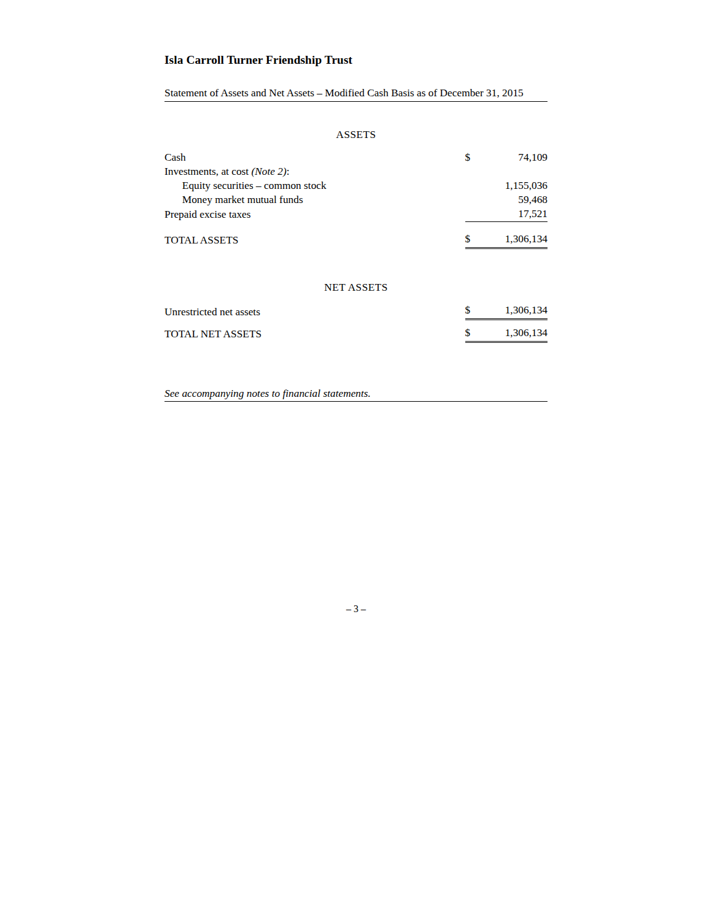Isla Carroll Turner Friendship Trust
Statement of Assets and Net Assets – Modified Cash Basis as of December 31, 2015
ASSETS
| Cash | $ | 74,109 |
| Investments, at cost (Note 2) : | | |
| Equity securities – common stock | | 1,155,036 |
| Money market mutual funds | | 59,468 |
| Prepaid excise taxes | | 17,521 |
| TOTAL ASSETS | $ | 1,306,134 |
NET ASSETS
| Unrestricted net assets | $ | 1,306,134 |
| TOTAL NET ASSETS | $ | 1,306,134 |
See accompanying notes to financial statements.
– 3 –